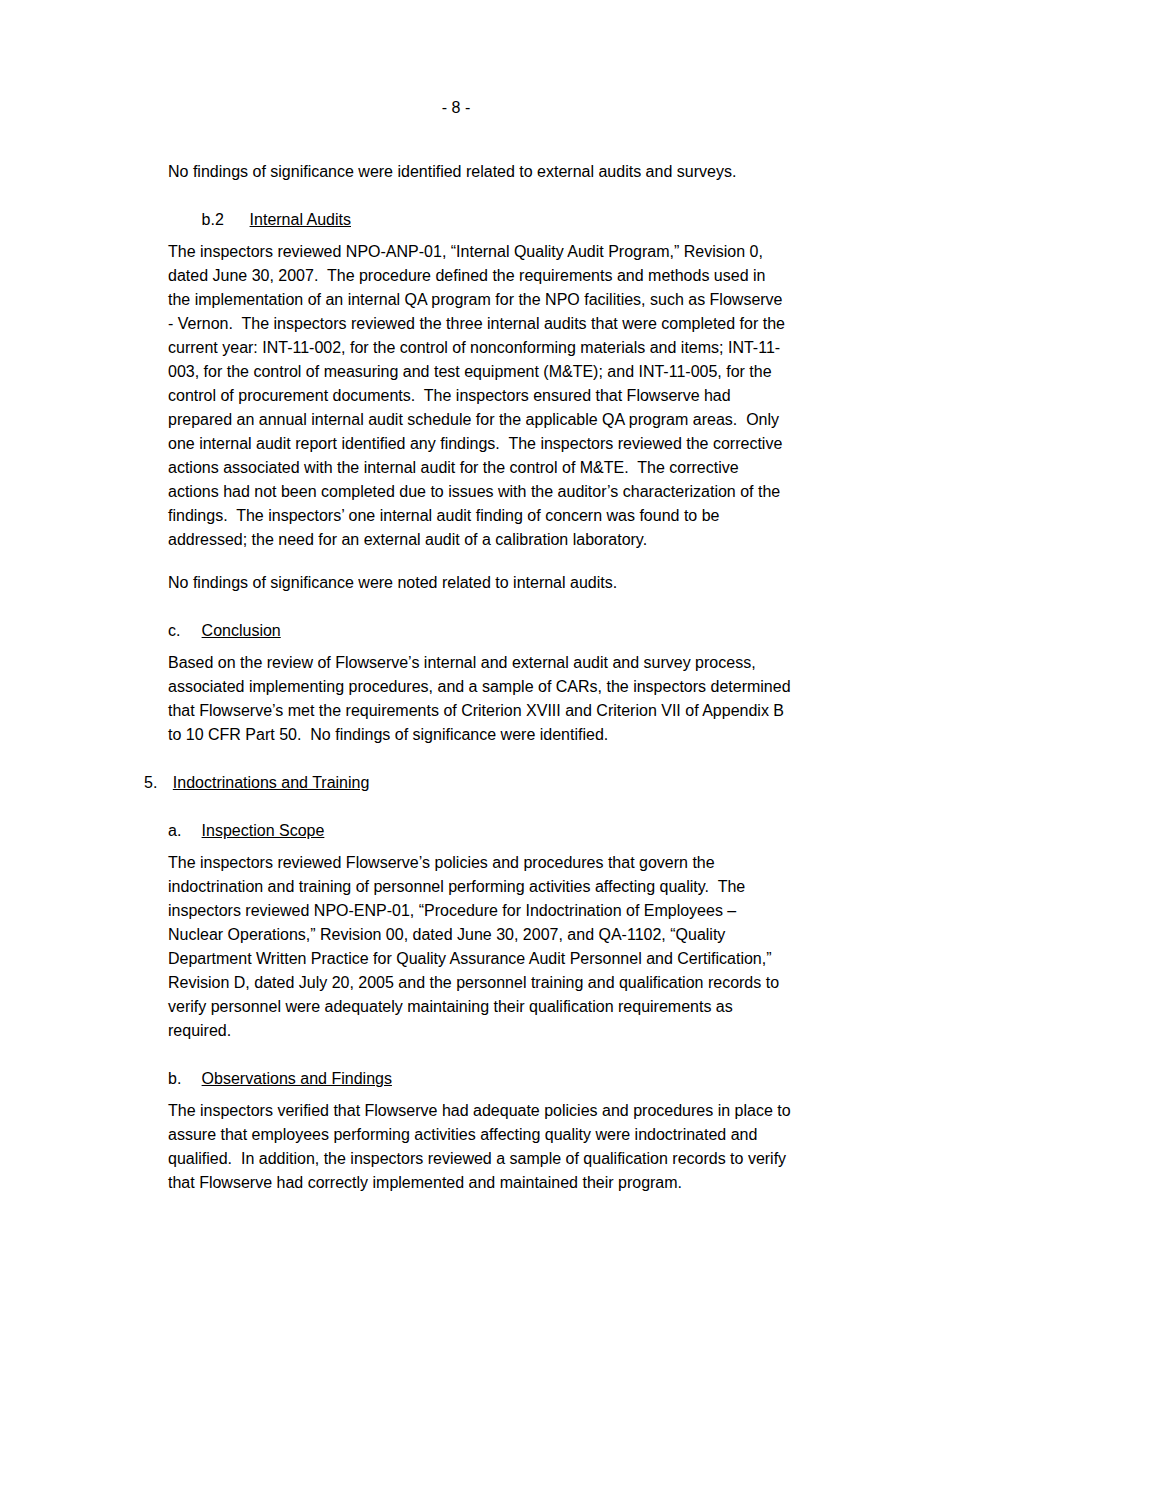- 8 -
No findings of significance were identified related to external audits and surveys.
b.2 Internal Audits
The inspectors reviewed NPO-ANP-01, “Internal Quality Audit Program,” Revision 0, dated June 30, 2007. The procedure defined the requirements and methods used in the implementation of an internal QA program for the NPO facilities, such as Flowserve - Vernon. The inspectors reviewed the three internal audits that were completed for the current year: INT-11-002, for the control of nonconforming materials and items; INT-11-003, for the control of measuring and test equipment (M&TE); and INT-11-005, for the control of procurement documents. The inspectors ensured that Flowserve had prepared an annual internal audit schedule for the applicable QA program areas. Only one internal audit report identified any findings. The inspectors reviewed the corrective actions associated with the internal audit for the control of M&TE. The corrective actions had not been completed due to issues with the auditor’s characterization of the findings. The inspectors’ one internal audit finding of concern was found to be addressed; the need for an external audit of a calibration laboratory.
No findings of significance were noted related to internal audits.
c. Conclusion
Based on the review of Flowserve’s internal and external audit and survey process, associated implementing procedures, and a sample of CARs, the inspectors determined that Flowserve’s met the requirements of Criterion XVIII and Criterion VII of Appendix B to 10 CFR Part 50. No findings of significance were identified.
5. Indoctrinations and Training
a. Inspection Scope
The inspectors reviewed Flowserve’s policies and procedures that govern the indoctrination and training of personnel performing activities affecting quality. The inspectors reviewed NPO-ENP-01, “Procedure for Indoctrination of Employees – Nuclear Operations,” Revision 00, dated June 30, 2007, and QA-1102, “Quality Department Written Practice for Quality Assurance Audit Personnel and Certification,” Revision D, dated July 20, 2005 and the personnel training and qualification records to verify personnel were adequately maintaining their qualification requirements as required.
b. Observations and Findings
The inspectors verified that Flowserve had adequate policies and procedures in place to assure that employees performing activities affecting quality were indoctrinated and qualified. In addition, the inspectors reviewed a sample of qualification records to verify that Flowserve had correctly implemented and maintained their program.